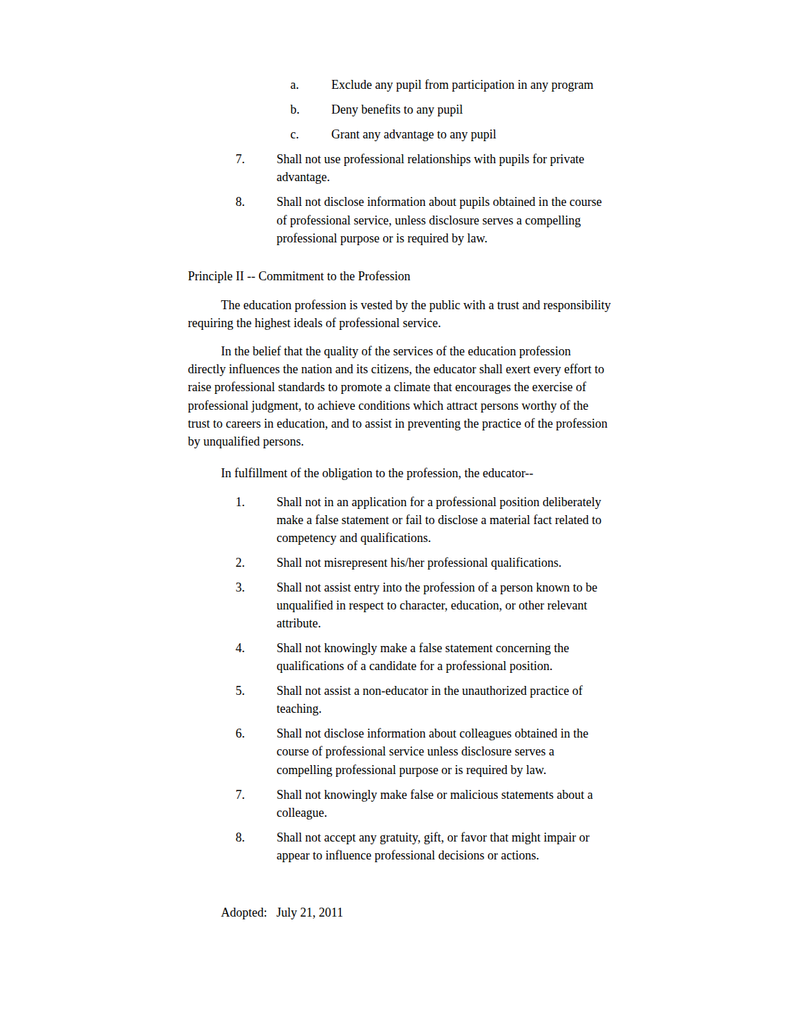a.
Exclude any pupil from participation in any program
b.
Deny benefits to any pupil
c.
Grant any advantage to any pupil
7.
Shall not use professional relationships with pupils for private advantage.
8.
Shall not disclose information about pupils obtained in the course of professional service, unless disclosure serves a compelling professional purpose or is required by law.
Principle II -- Commitment to the Profession
The education profession is vested by the public with a trust and responsibility requiring the highest ideals of professional service.
In the belief that the quality of the services of the education profession directly influences the nation and its citizens, the educator shall exert every effort to raise professional standards to promote a climate that encourages the exercise of professional judgment, to achieve conditions which attract persons worthy of the trust to careers in education, and to assist in preventing the practice of the profession by unqualified persons.
In fulfillment of the obligation to the profession, the educator--
1.
Shall not in an application for a professional position deliberately make a false statement or fail to disclose a material fact related to competency and qualifications.
2.
Shall not misrepresent his/her professional qualifications.
3.
Shall not assist entry into the profession of a person known to be unqualified in respect to character, education, or other relevant attribute.
4.
Shall not knowingly make a false statement concerning the qualifications of a candidate for a professional position.
5.
Shall not assist a non-educator in the unauthorized practice of teaching.
6.
Shall not disclose information about colleagues obtained in the course of professional service unless disclosure serves a compelling professional purpose or is required by law.
7.
Shall not knowingly make false or malicious statements about a colleague.
8.
Shall not accept any gratuity, gift, or favor that might impair or appear to influence professional decisions or actions.
Adopted: July 21, 2011